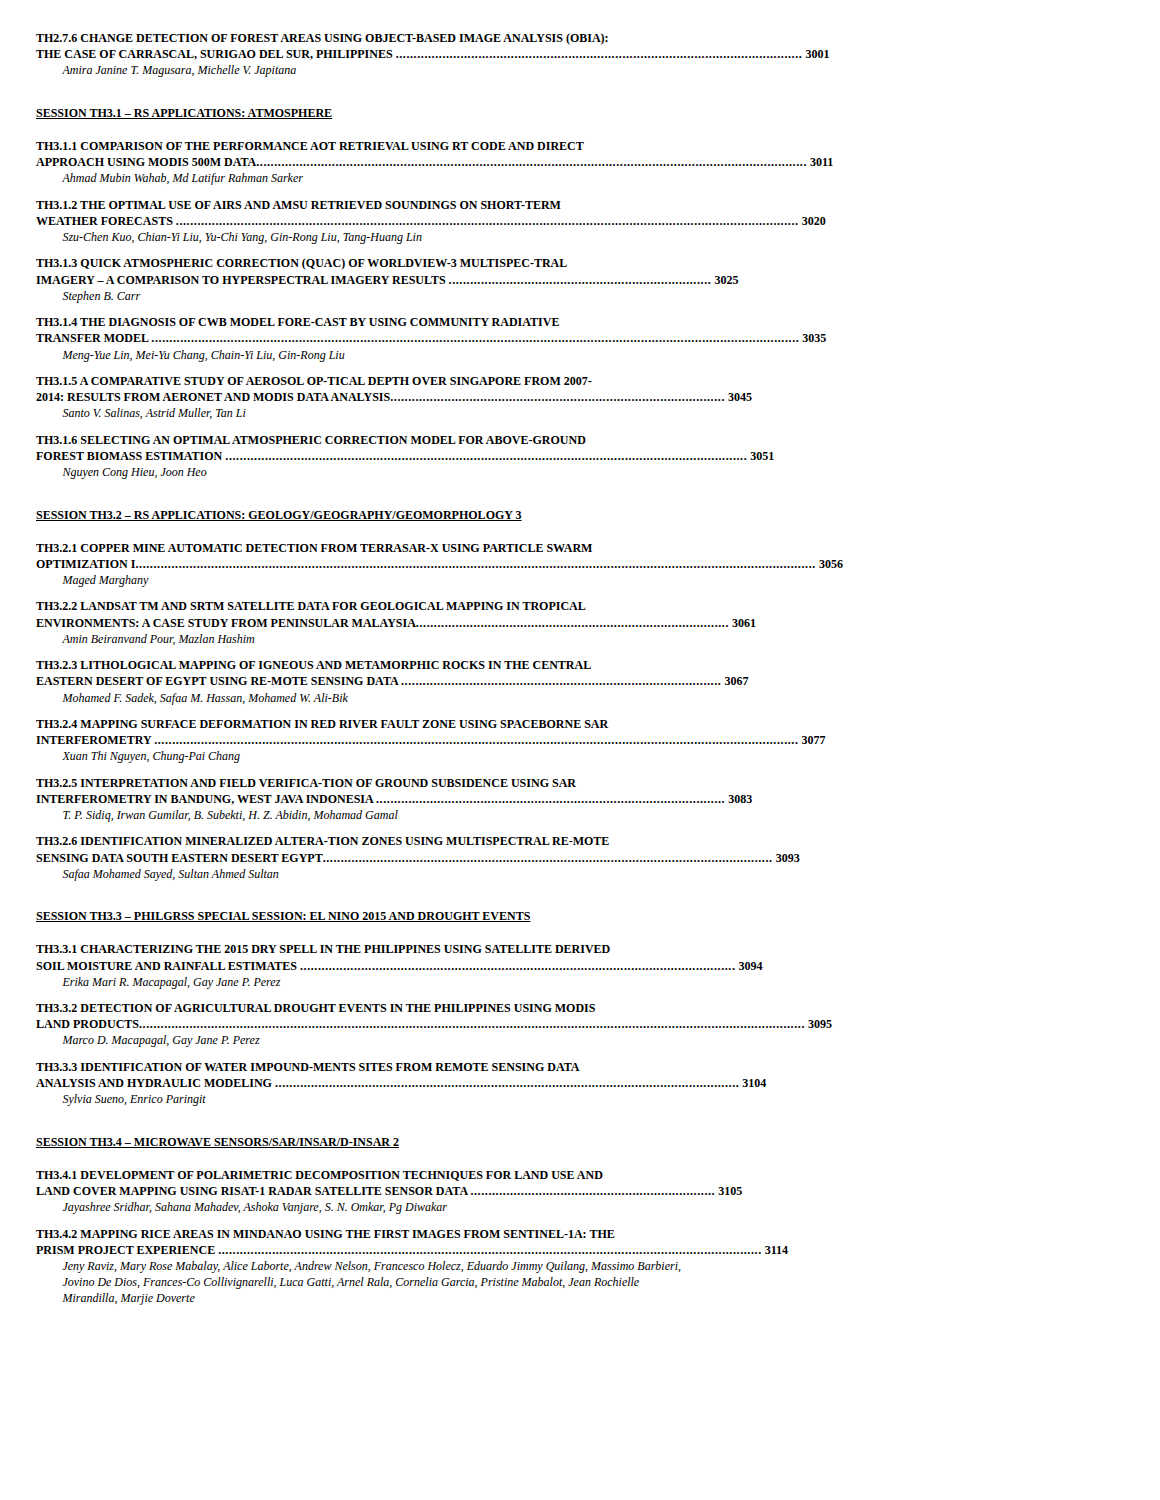TH2.7.6 CHANGE DETECTION OF FOREST AREAS USING OBJECT-BASED IMAGE ANALYSIS (OBIA):
THE CASE OF CARRASCAL, SURIGAO DEL SUR, PHILIPPINES ................................................................................................................. 3001
Amira Janine T. Magusara, Michelle V. Japitana
SESSION TH3.1 – RS APPLICATIONS: ATMOSPHERE
TH3.1.1 COMPARISON OF THE PERFORMANCE AOT RETRIEVAL USING RT CODE AND DIRECT
APPROACH USING MODIS 500M DATA......................................................................................................................................................... 3011
Ahmad Mubin Wahab, Md Latifur Rahman Sarker
TH3.1.2 THE OPTIMAL USE OF AIRS AND AMSU RETRIEVED SOUNDINGS ON SHORT-TERM
WEATHER FORECASTS ............................................................................................................................................................................. 3020
Szu-Chen Kuo, Chian-Yi Liu, Yu-Chi Yang, Gin-Rong Liu, Tang-Huang Lin
TH3.1.3 QUICK ATMOSPHERIC CORRECTION (QUAC) OF WORLDVIEW-3 MULTISPEC-TRAL
IMAGERY – A COMPARISON TO HYPERSPECTRAL IMAGERY RESULTS ......................................................................... 3025
Stephen B. Carr
TH3.1.4 THE DIAGNOSIS OF CWB MODEL FORE-CAST BY USING COMMUNITY RADIATIVE
TRANSFER MODEL .................................................................................................................................................................................... 3035
Meng-Yue Lin, Mei-Yu Chang, Chain-Yi Liu, Gin-Rong Liu
TH3.1.5 A COMPARATIVE STUDY OF AEROSOL OP-TICAL DEPTH OVER SINGAPORE FROM 2007-
2014: RESULTS FROM AERONET AND MODIS DATA ANALYSIS............................................................................................. 3045
Santo V. Salinas, Astrid Muller, Tan Li
TH3.1.6 SELECTING AN OPTIMAL ATMOSPHERIC CORRECTION MODEL FOR ABOVE-GROUND
FOREST BIOMASS ESTIMATION ................................................................................................................................................. 3051
Nguyen Cong Hieu, Joon Heo
SESSION TH3.2 – RS APPLICATIONS: GEOLOGY/GEOGRAPHY/GEOMORPHOLOGY 3
TH3.2.1 COPPER MINE AUTOMATIC DETECTION FROM TERRASAR-X USING PARTICLE SWARM
OPTIMIZATION I............................................................................................................................................................................................. 3056
Maged Marghany
TH3.2.2 LANDSAT TM AND SRTM SATELLITE DATA FOR GEOLOGICAL MAPPING IN TROPICAL
ENVIRONMENTS: A CASE STUDY FROM PENINSULAR MALAYSIA....................................................................................... 3061
Amin Beiranvand Pour, Mazlan Hashim
TH3.2.3 LITHOLOGICAL MAPPING OF IGNEOUS AND METAMORPHIC ROCKS IN THE CENTRAL
EASTERN DESERT OF EGYPT USING RE-MOTE SENSING DATA ......................................................................................... 3067
Mohamed F. Sadek, Safaa M. Hassan, Mohamed W. Ali-Bik
TH3.2.4 MAPPING SURFACE DEFORMATION IN RED RIVER FAULT ZONE USING SPACEBORNE SAR
INTERFEROMETRY ................................................................................................................................................................................... 3077
Xuan Thi Nguyen, Chung-Pai Chang
TH3.2.5 INTERPRETATION AND FIELD VERIFICA-TION OF GROUND SUBSIDENCE USING SAR
INTERFEROMETRY IN BANDUNG, WEST JAVA INDONESIA ................................................................................................. 3083
T. P. Sidiq, Irwan Gumilar, B. Subekti, H. Z. Abidin, Mohamad Gamal
TH3.2.6 IDENTIFICATION MINERALIZED ALTERA-TION ZONES USING MULTISPECTRAL RE-MOTE
SENSING DATA SOUTH EASTERN DESERT EGYPT............................................................................................................................. 3093
Safaa Mohamed Sayed, Sultan Ahmed Sultan
SESSION TH3.3 – PHILGRSS SPECIAL SESSION: EL NINO 2015 AND DROUGHT EVENTS
TH3.3.1 CHARACTERIZING THE 2015 DRY SPELL IN THE PHILIPPINES USING SATELLITE DERIVED
SOIL MOISTURE AND RAINFALL ESTIMATES ......................................................................................................................... 3094
Erika Mari R. Macapagal, Gay Jane P. Perez
TH3.3.2 DETECTION OF AGRICULTURAL DROUGHT EVENTS IN THE PHILIPPINES USING MODIS
LAND PRODUCTS......................................................................................................................................................................................... 3095
Marco D. Macapagal, Gay Jane P. Perez
TH3.3.3 IDENTIFICATION OF WATER IMPOUND-MENTS SITES FROM REMOTE SENSING DATA
ANALYSIS AND HYDRAULIC MODELING ................................................................................................................................. 3104
Sylvia Sueno, Enrico Paringit
SESSION TH3.4 – MICROWAVE SENSORS/SAR/INSAR/D-INSAR 2
TH3.4.1 DEVELOPMENT OF POLARIMETRIC DECOMPOSITION TECHNIQUES FOR LAND USE AND
LAND COVER MAPPING USING RISAT-1 RADAR SATELLITE SENSOR DATA .................................................................... 3105
Jayashree Sridhar, Sahana Mahadev, Ashoka Vanjare, S. N. Omkar, Pg Diwakar
TH3.4.2 MAPPING RICE AREAS IN MINDANAO USING THE FIRST IMAGES FROM SENTINEL-1A: THE
PRISM PROJECT EXPERIENCE ....................................................................................................................................................... 3114
Jeny Raviz, Mary Rose Mabalay, Alice Laborte, Andrew Nelson, Francesco Holecz, Eduardo Jimmy Quilang, Massimo Barbieri,
Jovino De Dios, Frances-Co Collivignarelli, Luca Gatti, Arnel Rala, Cornelia Garcia, Pristine Mabalot, Jean Rochielle
Mirandilla, Marjie Doverte